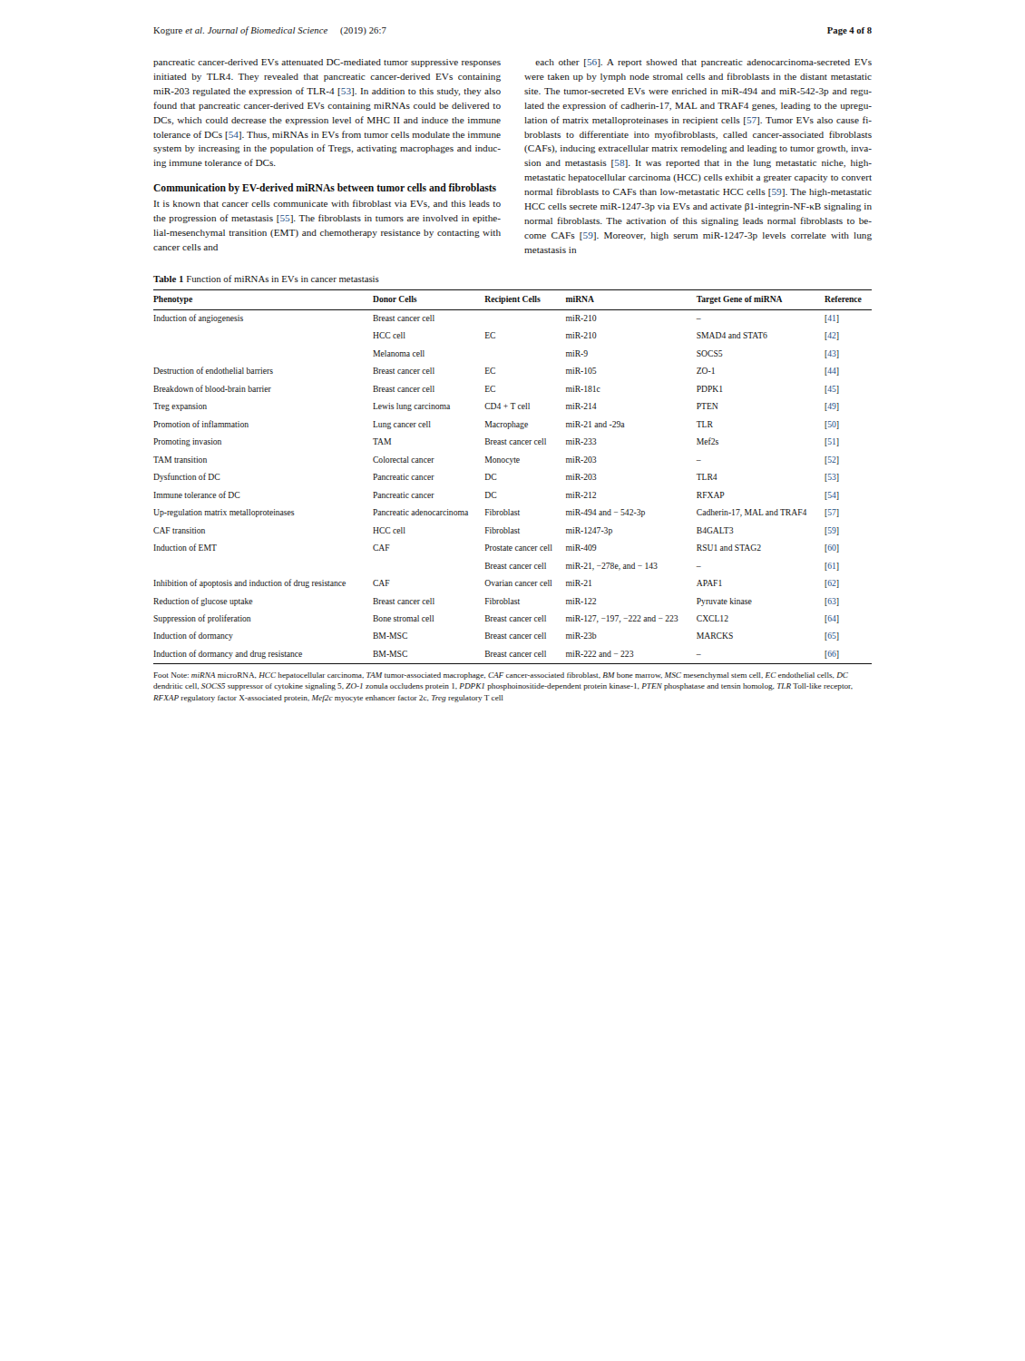Kogure et al. Journal of Biomedical Science (2019) 26:7
Page 4 of 8
pancreatic cancer-derived EVs attenuated DC-mediated tumor suppressive responses initiated by TLR4. They revealed that pancreatic cancer-derived EVs containing miR-203 regulated the expression of TLR-4 [53]. In addition to this study, they also found that pancreatic cancer-derived EVs containing miRNAs could be delivered to DCs, which could decrease the expression level of MHC II and induce the immune tolerance of DCs [54]. Thus, miRNAs in EVs from tumor cells modulate the immune system by increasing in the population of Tregs, activating macrophages and inducing immune tolerance of DCs.
Communication by EV-derived miRNAs between tumor cells and fibroblasts
It is known that cancer cells communicate with fibroblast via EVs, and this leads to the progression of metastasis [55]. The fibroblasts in tumors are involved in epithelial-mesenchymal transition (EMT) and chemotherapy resistance by contacting with cancer cells and
each other [56]. A report showed that pancreatic adenocarcinoma-secreted EVs were taken up by lymph node stromal cells and fibroblasts in the distant metastatic site. The tumor-secreted EVs were enriched in miR-494 and miR-542-3p and regulated the expression of cadherin-17, MAL and TRAF4 genes, leading to the upregulation of matrix metalloproteinases in recipient cells [57]. Tumor EVs also cause fibroblasts to differentiate into myofibroblasts, called cancer-associated fibroblasts (CAFs), inducing extracellular matrix remodeling and leading to tumor growth, invasion and metastasis [58]. It was reported that in the lung metastatic niche, high-metastatic hepatocellular carcinoma (HCC) cells exhibit a greater capacity to convert normal fibroblasts to CAFs than low-metastatic HCC cells [59]. The high-metastatic HCC cells secrete miR-1247-3p via EVs and activate β1-integrin-NF-κB signaling in normal fibroblasts. The activation of this signaling leads normal fibroblasts to become CAFs [59]. Moreover, high serum miR-1247-3p levels correlate with lung metastasis in
Table 1 Function of miRNAs in EVs in cancer metastasis
| Phenotype | Donor Cells | Recipient Cells | miRNA | Target Gene of miRNA | Reference |
| --- | --- | --- | --- | --- | --- |
| Induction of angiogenesis | Breast cancer cell | | miR-210 | – | [ 41 ] |
| | HCC cell | EC | miR-210 | SMAD4 and STAT6 | [ 42 ] |
| | Melanoma cell | | miR-9 | SOCS5 | [ 43 ] |
| Destruction of endothelial barriers | Breast cancer cell | EC | miR-105 | ZO-1 | [ 44 ] |
| Breakdown of blood-brain barrier | Breast cancer cell | EC | miR-181c | PDPK1 | [ 45 ] |
| Treg expansion | Lewis lung carcinoma | CD4 + T cell | miR-214 | PTEN | [ 49 ] |
| Promotion of inflammation | Lung cancer cell | Macrophage | miR-21 and -29a | TLR | [ 50 ] |
| Promoting invasion | TAM | Breast cancer cell | miR-233 | Mef2s | [ 51 ] |
| TAM transition | Colorectal cancer | Monocyte | miR-203 | – | [ 52 ] |
| Dysfunction of DC | Pancreatic cancer | DC | miR-203 | TLR4 | [ 53 ] |
| Immune tolerance of DC | Pancreatic cancer | DC | miR-212 | RFXAP | [ 54 ] |
| Up-regulation matrix metalloproteinases | Pancreatic adenocarcinoma | Fibroblast | miR-494 and − 542-3p | Cadherin-17, MAL and TRAF4 | [ 57 ] |
| CAF transition | HCC cell | Fibroblast | miR-1247-3p | B4GALT3 | [ 59 ] |
| Induction of EMT | CAF | Prostate cancer cell | miR-409 | RSU1 and STAG2 | [ 60 ] |
| | | Breast cancer cell | miR-21, −278e, and − 143 | – | [ 61 ] |
| Inhibition of apoptosis and induction of drug resistance | CAF | Ovarian cancer cell | miR-21 | APAF1 | [ 62 ] |
| Reduction of glucose uptake | Breast cancer cell | Fibroblast | miR-122 | Pyruvate kinase | [ 63 ] |
| Suppression of proliferation | Bone stromal cell | Breast cancer cell | miR-127, −197, −222 and − 223 | CXCL12 | [ 64 ] |
| Induction of dormancy | BM-MSC | Breast cancer cell | miR-23b | MARCKS | [ 65 ] |
| Induction of dormancy and drug resistance | BM-MSC | Breast cancer cell | miR-222 and − 223 | – | [ 66 ] |
Foot Note: miRNA microRNA, HCC hepatocellular carcinoma, TAM tumor-associated macrophage, CAF cancer-associated fibroblast, BM bone marrow, MSC mesenchymal stem cell, EC endothelial cells, DC dendritic cell, SOCS5 suppressor of cytokine signaling 5, ZO-1 zonula occludens protein 1, PDPK1 phosphoinositide-dependent protein kinase-1, PTEN phosphatase and tensin homolog, TLR Toll-like receptor, RFXAP regulatory factor X-associated protein, Mef2c myocyte enhancer factor 2c, Treg regulatory T cell